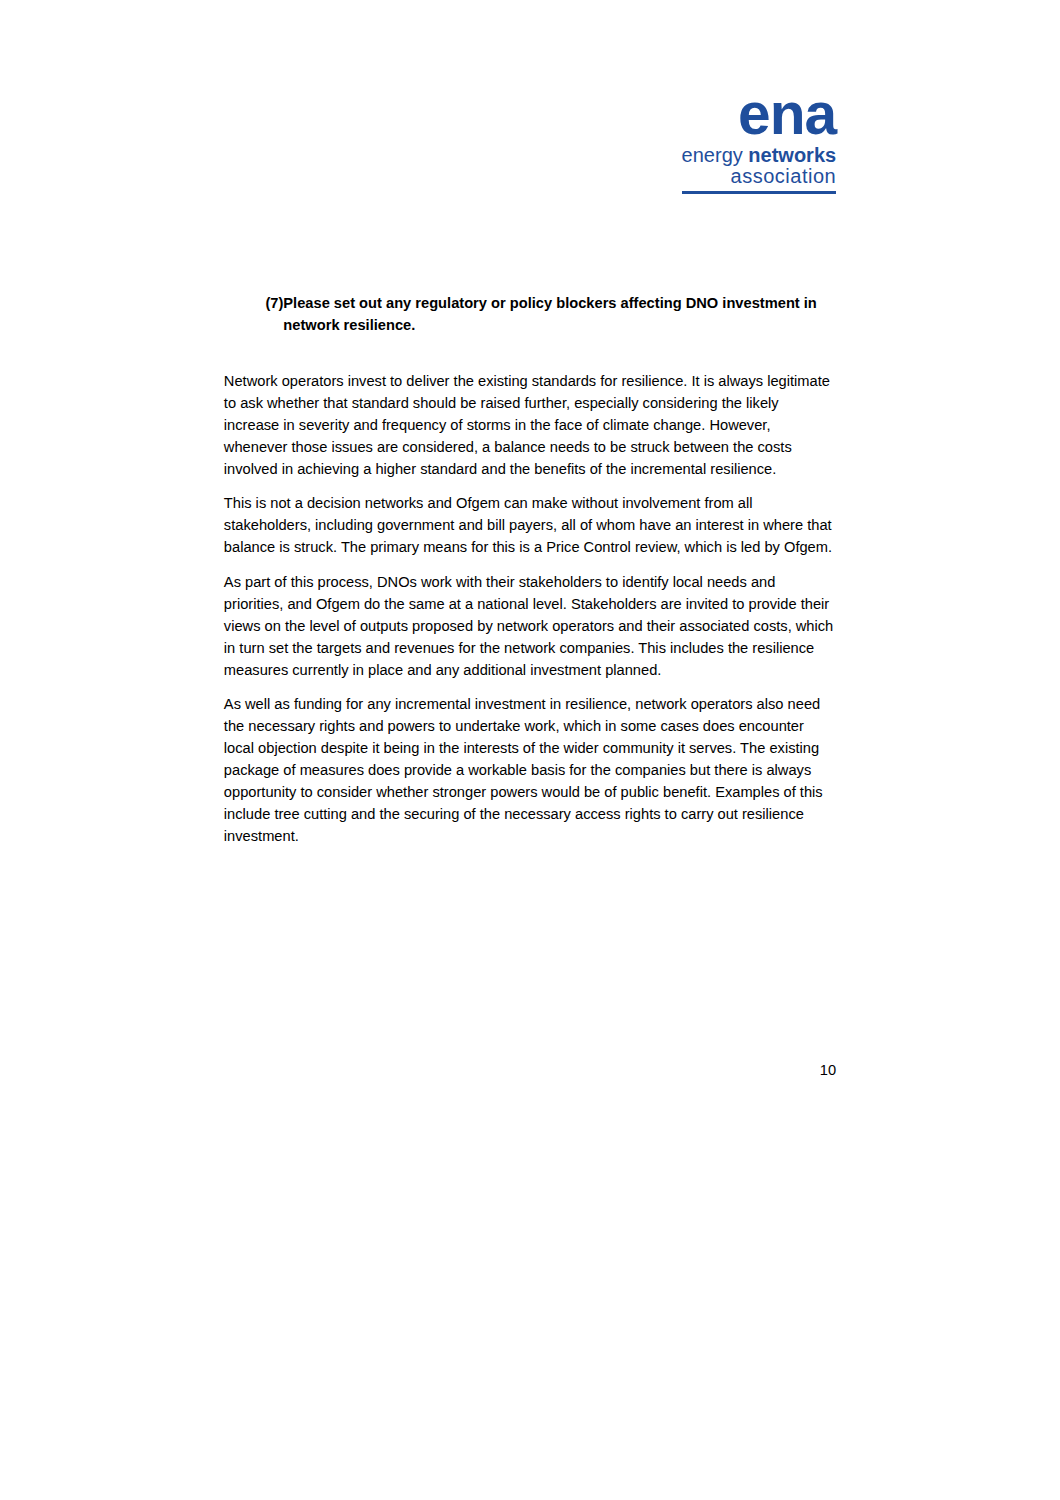ena
energy networks
association
| (7) | Please set out any regulatory or policy blockers affecting DNO investment in network resilience. |
Network operators invest to deliver the existing standards for resilience. It is always legitimate to ask whether that standard should be raised further, especially considering the likely increase in severity and frequency of storms in the face of climate change. However, whenever those issues are considered, a balance needs to be struck between the costs involved in achieving a higher standard and the benefits of the incremental resilience.
This is not a decision networks and Ofgem can make without involvement from all stakeholders, including government and bill payers, all of whom have an interest in where that balance is struck. The primary means for this is a Price Control review, which is led by Ofgem.
As part of this process, DNOs work with their stakeholders to identify local needs and priorities, and Ofgem do the same at a national level. Stakeholders are invited to provide their views on the level of outputs proposed by network operators and their associated costs, which in turn set the targets and revenues for the network companies. This includes the resilience measures currently in place and any additional investment planned.
As well as funding for any incremental investment in resilience, network operators also need the necessary rights and powers to undertake work, which in some cases does encounter local objection despite it being in the interests of the wider community it serves. The existing package of measures does provide a workable basis for the companies but there is always opportunity to consider whether stronger powers would be of public benefit. Examples of this include tree cutting and the securing of the necessary access rights to carry out resilience investment.
10